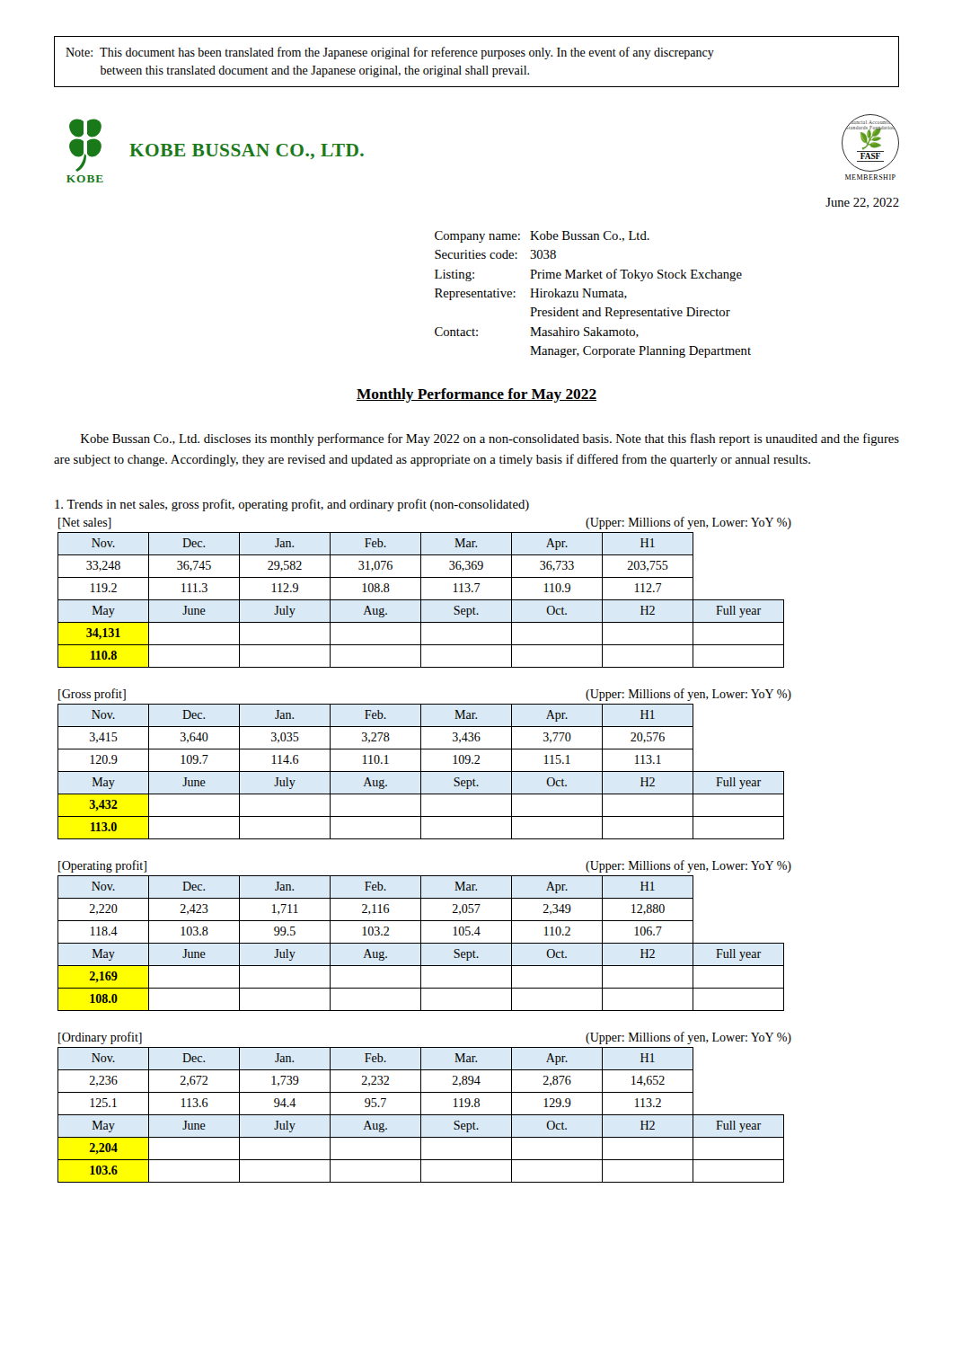Note: This document has been translated from the Japanese original for reference purposes only. In the event of any discrepancy
between this translated document and the Japanese original, the original shall prevail.
KOBE
KOBE BUSSAN CO., LTD.
Financial Accounting Standards Foundation
🌿
FASF
MEMBERSHIP
June 22, 2022
| Company name: | Kobe Bussan Co., Ltd. |
| Securities code: | 3038 |
| Listing: | Prime Market of Tokyo Stock Exchange |
| Representative: | Hirokazu Numata, President and Representative Director |
| Contact: | Masahiro Sakamoto, Manager, Corporate Planning Department |
Monthly Performance for May 2022
Kobe Bussan Co., Ltd. discloses its monthly performance for May 2022 on a non-consolidated basis. Note that this flash report is unaudited and the figures are subject to change. Accordingly, they are revised and updated as appropriate on a timely basis if differed from the quarterly or annual results.
1. Trends in net sales, gross profit, operating profit, and ordinary profit (non-consolidated)
[Net sales] (Upper: Millions of yen, Lower: YoY %)
| Nov. | Dec. | Jan. | Feb. | Mar. | Apr. | H1 | |
| 33,248 | 36,745 | 29,582 | 31,076 | 36,369 | 36,733 | 203,755 | |
| 119.2 | 111.3 | 112.9 | 108.8 | 113.7 | 110.9 | 112.7 | |
| May | June | July | Aug. | Sept. | Oct. | H2 | Full year |
| 34,131 | | | | | | | |
| 110.8 | | | | | | | |
[Gross profit] (Upper: Millions of yen, Lower: YoY %)
| Nov. | Dec. | Jan. | Feb. | Mar. | Apr. | H1 | |
| 3,415 | 3,640 | 3,035 | 3,278 | 3,436 | 3,770 | 20,576 | |
| 120.9 | 109.7 | 114.6 | 110.1 | 109.2 | 115.1 | 113.1 | |
| May | June | July | Aug. | Sept. | Oct. | H2 | Full year |
| 3,432 | | | | | | | |
| 113.0 | | | | | | | |
[Operating profit] (Upper: Millions of yen, Lower: YoY %)
| Nov. | Dec. | Jan. | Feb. | Mar. | Apr. | H1 | |
| 2,220 | 2,423 | 1,711 | 2,116 | 2,057 | 2,349 | 12,880 | |
| 118.4 | 103.8 | 99.5 | 103.2 | 105.4 | 110.2 | 106.7 | |
| May | June | July | Aug. | Sept. | Oct. | H2 | Full year |
| 2,169 | | | | | | | |
| 108.0 | | | | | | | |
[Ordinary profit] (Upper: Millions of yen, Lower: YoY %)
| Nov. | Dec. | Jan. | Feb. | Mar. | Apr. | H1 | |
| 2,236 | 2,672 | 1,739 | 2,232 | 2,894 | 2,876 | 14,652 | |
| 125.1 | 113.6 | 94.4 | 95.7 | 119.8 | 129.9 | 113.2 | |
| May | June | July | Aug. | Sept. | Oct. | H2 | Full year |
| 2,204 | | | | | | | |
| 103.6 | | | | | | | |